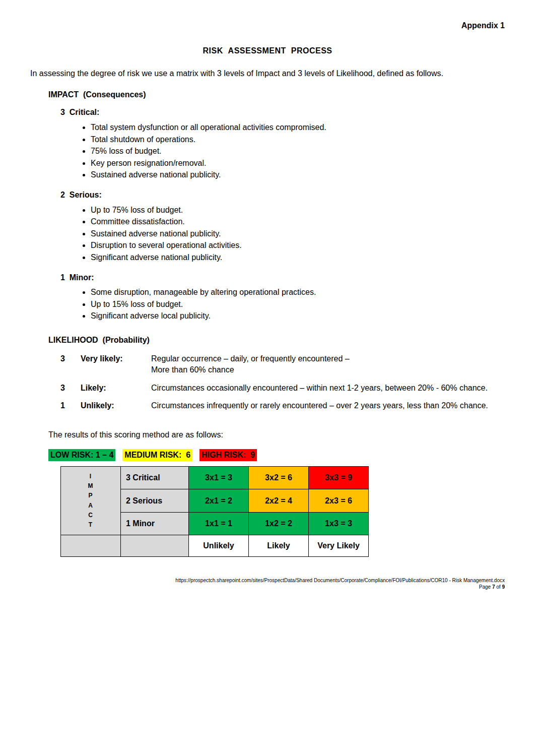Appendix 1
RISK ASSESSMENT PROCESS
In assessing the degree of risk we use a matrix with 3 levels of Impact and 3 levels of Likelihood, defined as follows.
IMPACT (Consequences)
3 Critical:
Total system dysfunction or all operational activities compromised.
Total shutdown of operations.
75% loss of budget.
Key person resignation/removal.
Sustained adverse national publicity.
2 Serious:
Up to 75% loss of budget.
Committee dissatisfaction.
Sustained adverse national publicity.
Disruption to several operational activities.
Significant adverse national publicity.
1 Minor:
Some disruption, manageable by altering operational practices.
Up to 15% loss of budget.
Significant adverse local publicity.
LIKELIHOOD (Probability)
| 3 | Very likely: | Regular occurrence – daily, or frequently encountered – More than 60% chance |
| 3 | Likely: | Circumstances occasionally encountered – within next 1-2 years, between 20% - 60% chance. |
| 1 | Unlikely: | Circumstances infrequently or rarely encountered – over 2 years years, less than 20% chance. |
The results of this scoring method are as follows:
LOW RISK: 1 – 4 MEDIUM RISK: 6 HIGH RISK: 9
| I M P A C T | 3 Critical | 3x1 = 3 | 3x2 = 6 | 3x3 = 9 |
| 2 Serious | 2x1 = 2 | 2x2 = 4 | 2x3 = 6 |
| 1 Minor | 1x1 = 1 | 1x2 = 2 | 1x3 = 3 |
| | | Unlikely | Likely | Very Likely |
https://prospectch.sharepoint.com/sites/ProspectData/Shared Documents/Corporate/Compliance/FOI/Publications/COR10 - Risk Management.docx Page 7 of 9